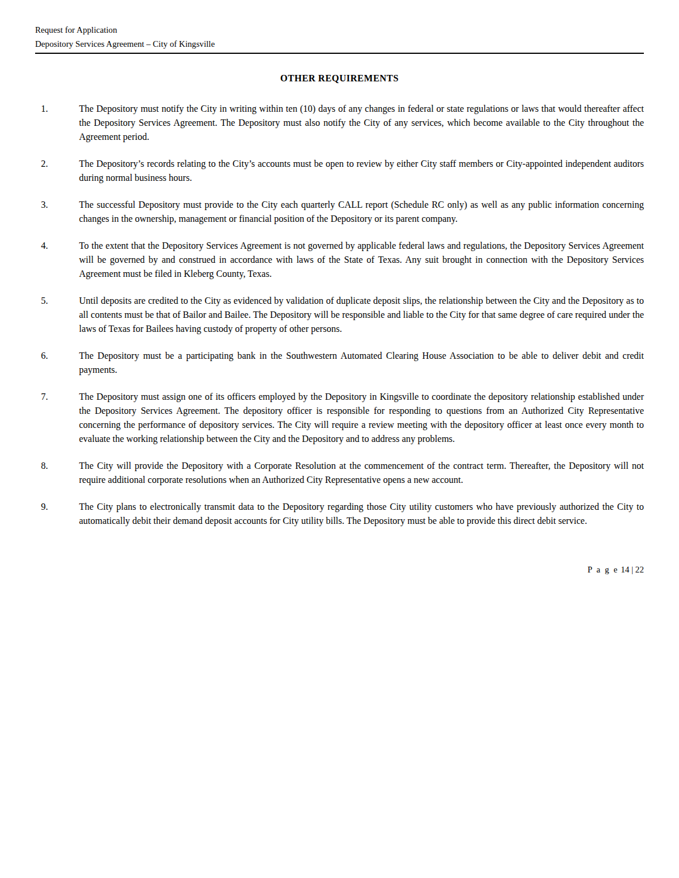Request for Application
Depository Services Agreement – City of Kingsville
OTHER REQUIREMENTS
The Depository must notify the City in writing within ten (10) days of any changes in federal or state regulations or laws that would thereafter affect the Depository Services Agreement. The Depository must also notify the City of any services, which become available to the City throughout the Agreement period.
The Depository’s records relating to the City’s accounts must be open to review by either City staff members or City-appointed independent auditors during normal business hours.
The successful Depository must provide to the City each quarterly CALL report (Schedule RC only) as well as any public information concerning changes in the ownership, management or financial position of the Depository or its parent company.
To the extent that the Depository Services Agreement is not governed by applicable federal laws and regulations, the Depository Services Agreement will be governed by and construed in accordance with laws of the State of Texas. Any suit brought in connection with the Depository Services Agreement must be filed in Kleberg County, Texas.
Until deposits are credited to the City as evidenced by validation of duplicate deposit slips, the relationship between the City and the Depository as to all contents must be that of Bailor and Bailee. The Depository will be responsible and liable to the City for that same degree of care required under the laws of Texas for Bailees having custody of property of other persons.
The Depository must be a participating bank in the Southwestern Automated Clearing House Association to be able to deliver debit and credit payments.
The Depository must assign one of its officers employed by the Depository in Kingsville to coordinate the depository relationship established under the Depository Services Agreement. The depository officer is responsible for responding to questions from an Authorized City Representative concerning the performance of depository services. The City will require a review meeting with the depository officer at least once every month to evaluate the working relationship between the City and the Depository and to address any problems.
The City will provide the Depository with a Corporate Resolution at the commencement of the contract term. Thereafter, the Depository will not require additional corporate resolutions when an Authorized City Representative opens a new account.
The City plans to electronically transmit data to the Depository regarding those City utility customers who have previously authorized the City to automatically debit their demand deposit accounts for City utility bills. The Depository must be able to provide this direct debit service.
P a g e 14 | 22